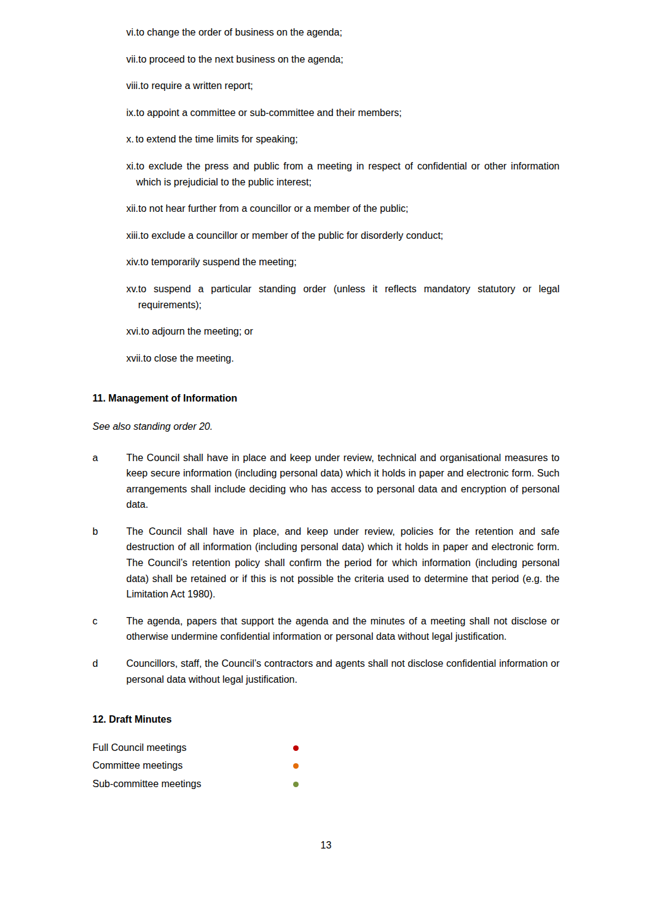vi. to change the order of business on the agenda;
vii. to proceed to the next business on the agenda;
viii. to require a written report;
ix. to appoint a committee or sub-committee and their members;
x. to extend the time limits for speaking;
xi. to exclude the press and public from a meeting in respect of confidential or other information which is prejudicial to the public interest;
xii. to not hear further from a councillor or a member of the public;
xiii. to exclude a councillor or member of the public for disorderly conduct;
xiv. to temporarily suspend the meeting;
xv. to suspend a particular standing order (unless it reflects mandatory statutory or legal requirements);
xvi. to adjourn the meeting; or
xvii. to close the meeting.
11. Management of Information
See also standing order 20.
a The Council shall have in place and keep under review, technical and organisational measures to keep secure information (including personal data) which it holds in paper and electronic form. Such arrangements shall include deciding who has access to personal data and encryption of personal data.
b The Council shall have in place, and keep under review, policies for the retention and safe destruction of all information (including personal data) which it holds in paper and electronic form. The Council’s retention policy shall confirm the period for which information (including personal data) shall be retained or if this is not possible the criteria used to determine that period (e.g. the Limitation Act 1980).
c The agenda, papers that support the agenda and the minutes of a meeting shall not disclose or otherwise undermine confidential information or personal data without legal justification.
d Councillors, staff, the Council’s contractors and agents shall not disclose confidential information or personal data without legal justification.
12. Draft Minutes
| Full Council meetings | |
| Committee meetings | |
| Sub-committee meetings | |
13